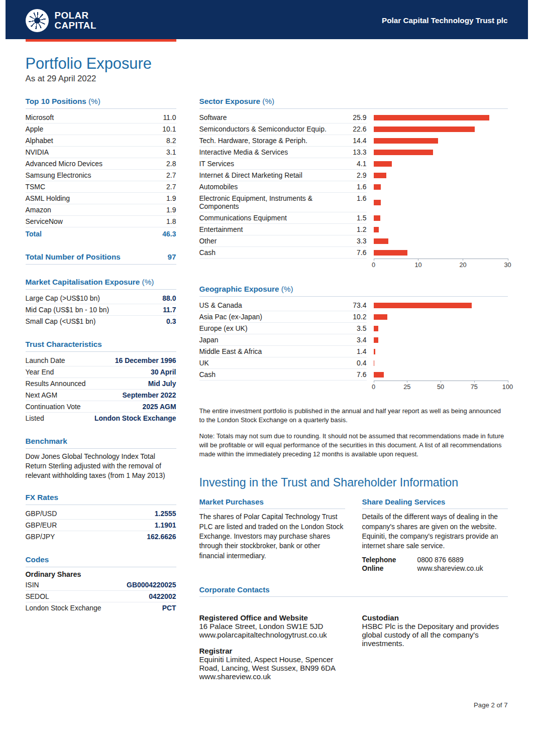POLAR CAPITAL
Polar Capital Technology Trust plc
Portfolio Exposure
As at 29 April 2022
Top 10 Positions (%)
| Microsoft | 11.0 |
| Apple | 10.1 |
| Alphabet | 8.2 |
| NVIDIA | 3.1 |
| Advanced Micro Devices | 2.8 |
| Samsung Electronics | 2.7 |
| TSMC | 2.7 |
| ASML Holding | 1.9 |
| Amazon | 1.9 |
| ServiceNow | 1.8 |
| Total | 46.3 |
Total Number of Positions 97
Market Capitalisation Exposure (%)
| Large Cap (>US$10 bn) | 88.0 |
| Mid Cap (US$1 bn - 10 bn) | 11.7 |
| Small Cap (<US$1 bn) | 0.3 |
Trust Characteristics
| Launch Date | 16 December 1996 |
| Year End | 30 April |
| Results Announced | Mid July |
| Next AGM | September 2022 |
| Continuation Vote | 2025 AGM |
| Listed | London Stock Exchange |
Benchmark
Dow Jones Global Technology Index Total Return Sterling adjusted with the removal of relevant withholding taxes (from 1 May 2013)
FX Rates
| GBP/USD | 1.2555 |
| GBP/EUR | 1.1901 |
| GBP/JPY | 162.6626 |
Codes
Ordinary Shares
| ISIN | GB0004220025 |
| SEDOL | 0422002 |
| London Stock Exchange | PCT |
Sector Exposure (%)
Software
25.9
Semiconductors & Semiconductor Equip.
22.6
Tech. Hardware, Storage & Periph.
14.4
Interactive Media & Services
13.3
IT Services
4.1
Internet & Direct Marketing Retail
2.9
Automobiles
1.6
Electronic Equipment, Instruments & Components
1.6
Communications Equipment
1.5
Entertainment
1.2
Other
3.3
Cash
7.6
0 10 20 30
Geographic Exposure (%)
US & Canada
73.4
Asia Pac (ex-Japan)
10.2
Europe (ex UK)
3.5
Japan
3.4
Middle East & Africa
1.4
UK
0.4
Cash
7.6
0 25 50 75 100
The entire investment portfolio is published in the annual and half year report as well as being announced to the London Stock Exchange on a quarterly basis.
Note: Totals may not sum due to rounding. It should not be assumed that recommendations made in future will be profitable or will equal performance of the securities in this document. A list of all recommendations made within the immediately preceding 12 months is available upon request.
Investing in the Trust and Shareholder Information
Market Purchases
The shares of Polar Capital Technology Trust PLC are listed and traded on the London Stock Exchange. Investors may purchase shares through their stockbroker, bank or other financial intermediary.
Share Dealing Services
Details of the different ways of dealing in the company's shares are given on the website. Equiniti, the company's registrars provide an internet share sale service.
Telephone 0800 876 6889 Online www.shareview.co.uk
Corporate Contacts
Registered Office and Website
16 Palace Street, London SW1E 5JD
www.polarcapitaltechnologytrust.co.uk
Registrar
Equiniti Limited, Aspect House, Spencer Road, Lancing, West Sussex, BN99 6DA
www.shareview.co.uk
Custodian
HSBC Plc is the Depositary and provides global custody of all the company's investments.
Page 2 of 7